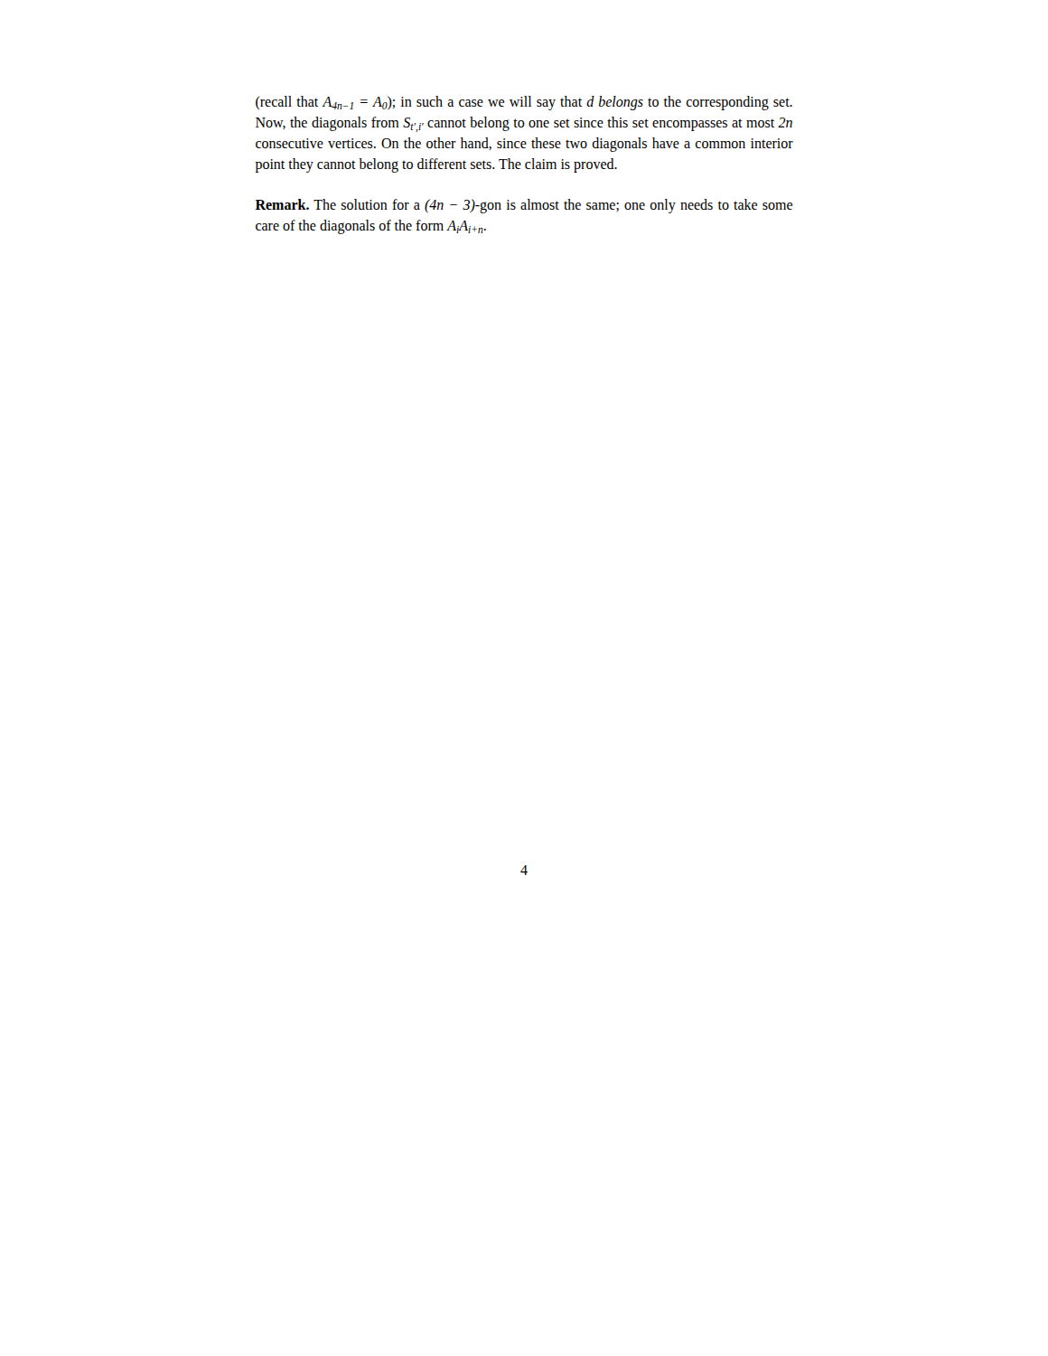(recall that A4n−1 = A0); in such a case we will say that d belongs to the corresponding set. Now, the diagonals from St′,i′ cannot belong to one set since this set encompasses at most 2n consecutive vertices. On the other hand, since these two diagonals have a common interior point they cannot belong to different sets. The claim is proved.
Remark. The solution for a (4n − 3)-gon is almost the same; one only needs to take some care of the diagonals of the form AiAi+n.
4